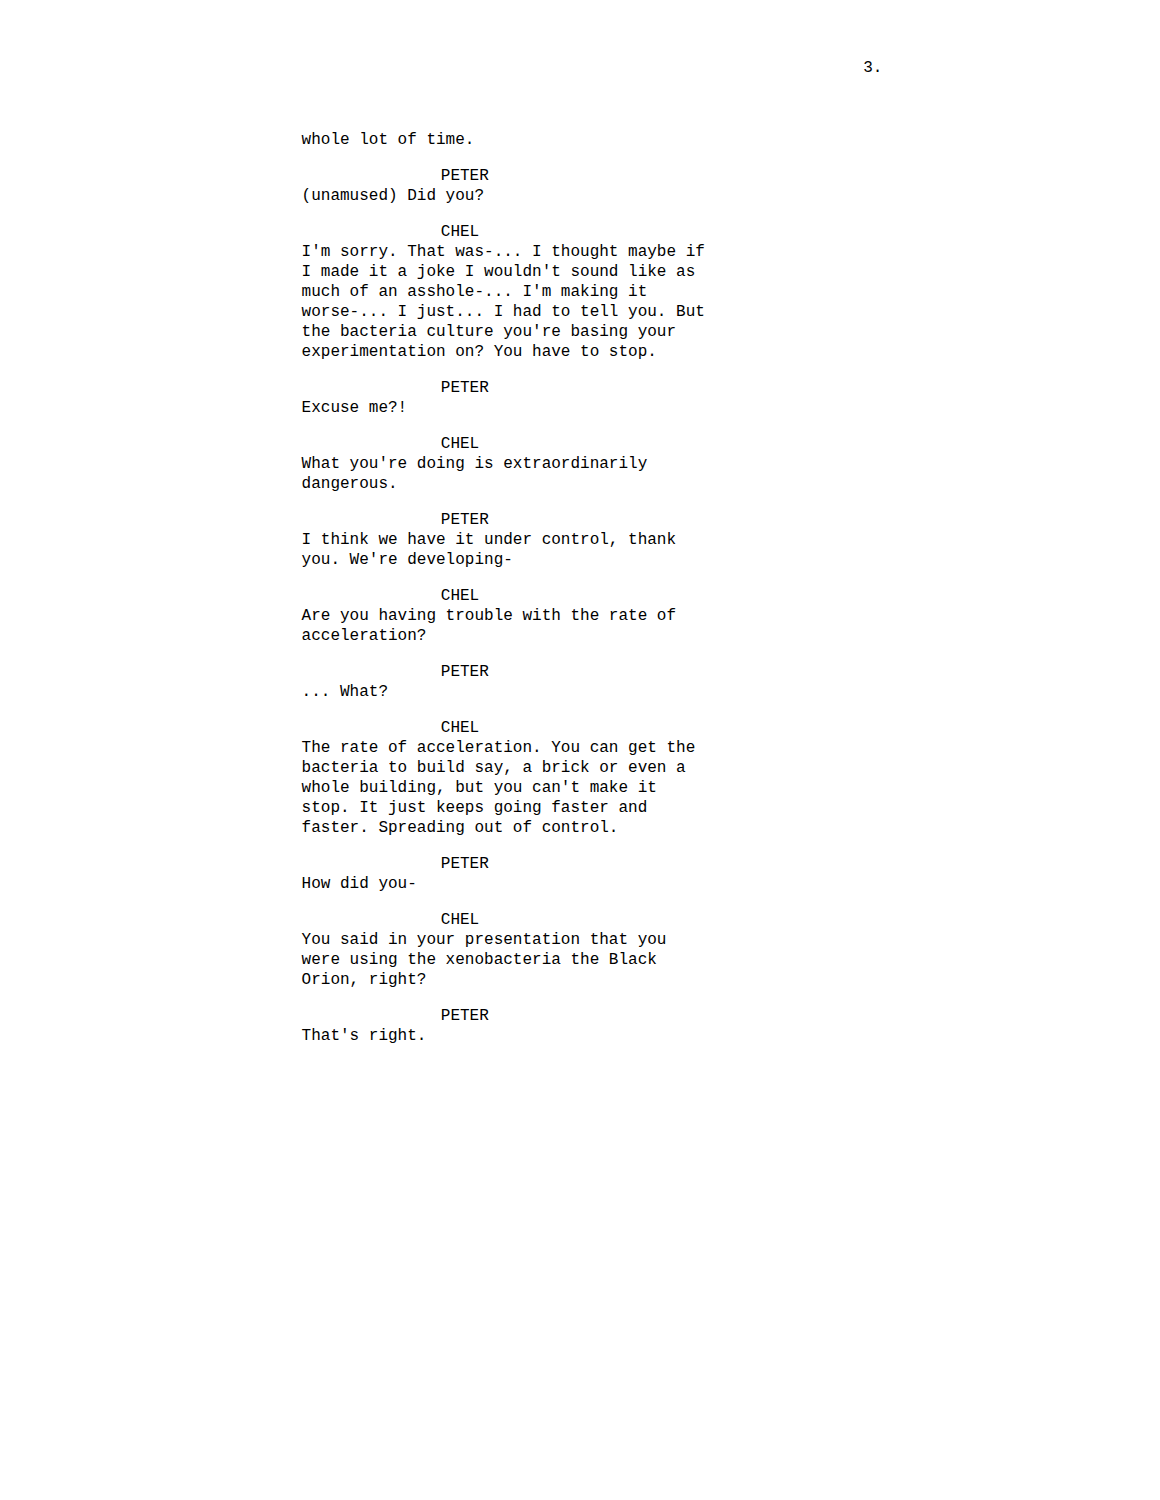3.
whole lot of time.
PETER
(unamused) Did you?
CHEL
I'm sorry. That was-... I thought maybe if I made it a joke I wouldn't sound like as much of an asshole-... I'm making it worse-... I just... I had to tell you. But the bacteria culture you're basing your experimentation on? You have to stop.
PETER
Excuse me?!
CHEL
What you're doing is extraordinarily dangerous.
PETER
I think we have it under control, thank you. We're developing-
CHEL
Are you having trouble with the rate of acceleration?
PETER
... What?
CHEL
The rate of acceleration. You can get the bacteria to build say, a brick or even a whole building, but you can't make it stop. It just keeps going faster and faster. Spreading out of control.
PETER
How did you-
CHEL
You said in your presentation that you were using the xenobacteria the Black Orion, right?
PETER
That's right.